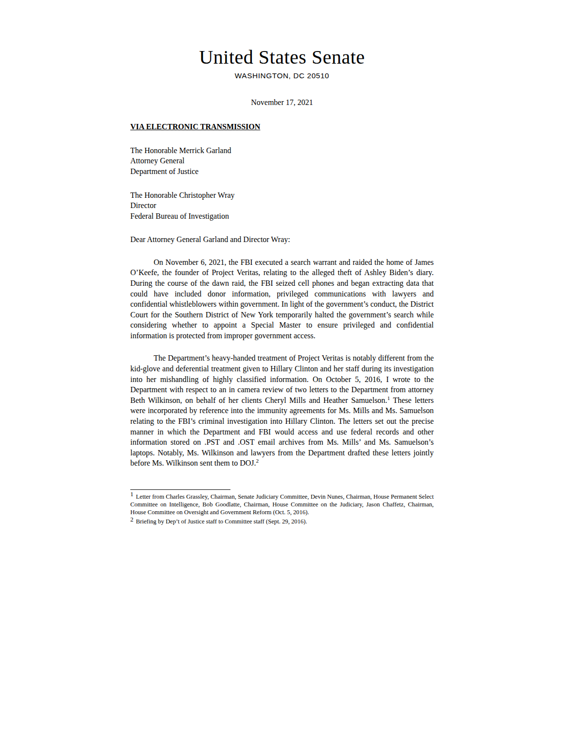United States Senate
WASHINGTON, DC 20510
November 17, 2021
VIA ELECTRONIC TRANSMISSION
The Honorable Merrick Garland
Attorney General
Department of Justice
The Honorable Christopher Wray
Director
Federal Bureau of Investigation
Dear Attorney General Garland and Director Wray:
On November 6, 2021, the FBI executed a search warrant and raided the home of James O’Keefe, the founder of Project Veritas, relating to the alleged theft of Ashley Biden’s diary. During the course of the dawn raid, the FBI seized cell phones and began extracting data that could have included donor information, privileged communications with lawyers and confidential whistleblowers within government. In light of the government’s conduct, the District Court for the Southern District of New York temporarily halted the government’s search while considering whether to appoint a Special Master to ensure privileged and confidential information is protected from improper government access.
The Department’s heavy-handed treatment of Project Veritas is notably different from the kid-glove and deferential treatment given to Hillary Clinton and her staff during its investigation into her mishandling of highly classified information. On October 5, 2016, I wrote to the Department with respect to an in camera review of two letters to the Department from attorney Beth Wilkinson, on behalf of her clients Cheryl Mills and Heather Samuelson.1 These letters were incorporated by reference into the immunity agreements for Ms. Mills and Ms. Samuelson relating to the FBI’s criminal investigation into Hillary Clinton. The letters set out the precise manner in which the Department and FBI would access and use federal records and other information stored on .PST and .OST email archives from Ms. Mills’ and Ms. Samuelson’s laptops. Notably, Ms. Wilkinson and lawyers from the Department drafted these letters jointly before Ms. Wilkinson sent them to DOJ.2
1 Letter from Charles Grassley, Chairman, Senate Judiciary Committee, Devin Nunes, Chairman, House Permanent Select Committee on Intelligence, Bob Goodlatte, Chairman, House Committee on the Judiciary, Jason Chaffetz, Chairman, House Committee on Oversight and Government Reform (Oct. 5, 2016).
2 Briefing by Dep’t of Justice staff to Committee staff (Sept. 29, 2016).